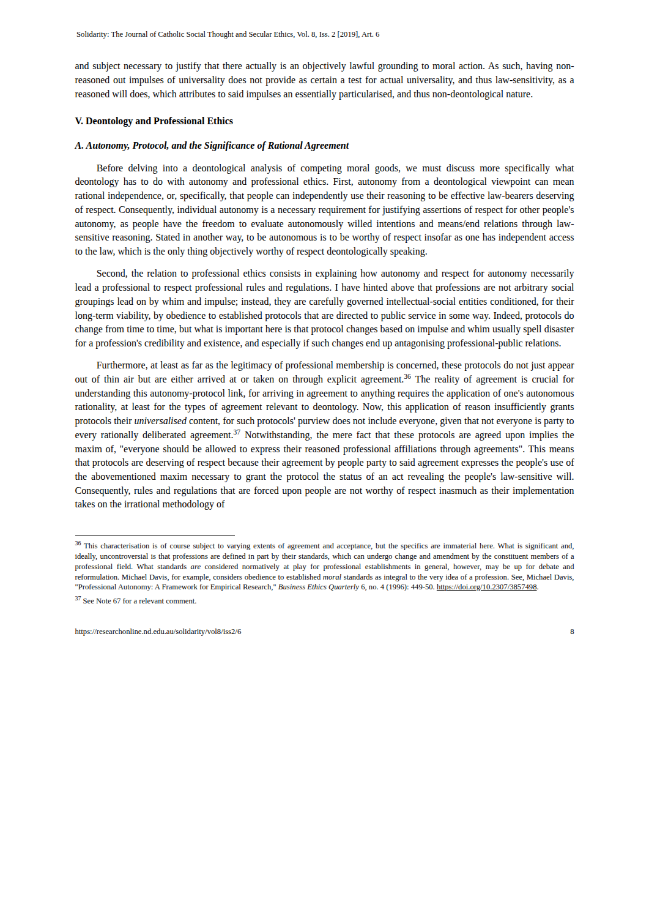Solidarity: The Journal of Catholic Social Thought and Secular Ethics, Vol. 8, Iss. 2 [2019], Art. 6
and subject necessary to justify that there actually is an objectively lawful grounding to moral action. As such, having non-reasoned out impulses of universality does not provide as certain a test for actual universality, and thus law-sensitivity, as a reasoned will does, which attributes to said impulses an essentially particularised, and thus non-deontological nature.
V. Deontology and Professional Ethics
A. Autonomy, Protocol, and the Significance of Rational Agreement
Before delving into a deontological analysis of competing moral goods, we must discuss more specifically what deontology has to do with autonomy and professional ethics. First, autonomy from a deontological viewpoint can mean rational independence, or, specifically, that people can independently use their reasoning to be effective law-bearers deserving of respect. Consequently, individual autonomy is a necessary requirement for justifying assertions of respect for other people's autonomy, as people have the freedom to evaluate autonomously willed intentions and means/end relations through law-sensitive reasoning. Stated in another way, to be autonomous is to be worthy of respect insofar as one has independent access to the law, which is the only thing objectively worthy of respect deontologically speaking.
Second, the relation to professional ethics consists in explaining how autonomy and respect for autonomy necessarily lead a professional to respect professional rules and regulations. I have hinted above that professions are not arbitrary social groupings lead on by whim and impulse; instead, they are carefully governed intellectual-social entities conditioned, for their long-term viability, by obedience to established protocols that are directed to public service in some way. Indeed, protocols do change from time to time, but what is important here is that protocol changes based on impulse and whim usually spell disaster for a profession's credibility and existence, and especially if such changes end up antagonising professional-public relations.
Furthermore, at least as far as the legitimacy of professional membership is concerned, these protocols do not just appear out of thin air but are either arrived at or taken on through explicit agreement.36 The reality of agreement is crucial for understanding this autonomy-protocol link, for arriving in agreement to anything requires the application of one's autonomous rationality, at least for the types of agreement relevant to deontology. Now, this application of reason insufficiently grants protocols their universalised content, for such protocols' purview does not include everyone, given that not everyone is party to every rationally deliberated agreement.37 Notwithstanding, the mere fact that these protocols are agreed upon implies the maxim of, "everyone should be allowed to express their reasoned professional affiliations through agreements". This means that protocols are deserving of respect because their agreement by people party to said agreement expresses the people's use of the abovementioned maxim necessary to grant the protocol the status of an act revealing the people's law-sensitive will. Consequently, rules and regulations that are forced upon people are not worthy of respect inasmuch as their implementation takes on the irrational methodology of
36 This characterisation is of course subject to varying extents of agreement and acceptance, but the specifics are immaterial here. What is significant and, ideally, uncontroversial is that professions are defined in part by their standards, which can undergo change and amendment by the constituent members of a professional field. What standards are considered normatively at play for professional establishments in general, however, may be up for debate and reformulation. Michael Davis, for example, considers obedience to established moral standards as integral to the very idea of a profession. See, Michael Davis, "Professional Autonomy: A Framework for Empirical Research," Business Ethics Quarterly 6, no. 4 (1996): 449-50. https://doi.org/10.2307/3857498.
37 See Note 67 for a relevant comment.
https://researchonline.nd.edu.au/solidarity/vol8/iss2/6 8